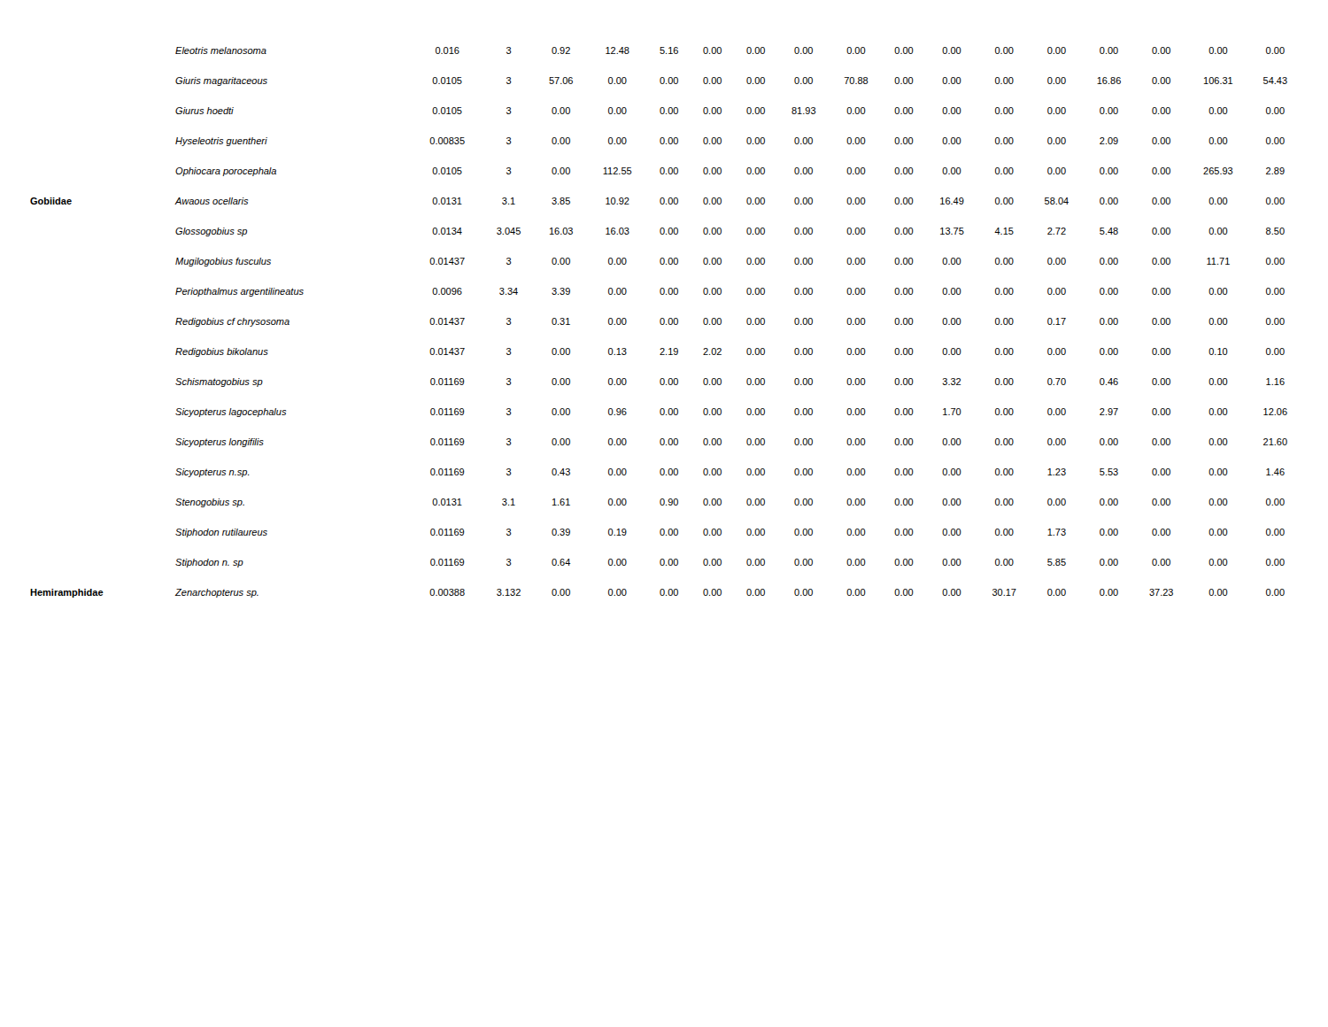| | Eleotris melanosoma | 0.016 | 3 | 0.92 | 12.48 | 5.16 | 0.00 | 0.00 | 0.00 | 0.00 | 0.00 | 0.00 | 0.00 | 0.00 | 0.00 | 0.00 | 0.00 | 0.00 |
| | Giuris magaritaceous | 0.0105 | 3 | 57.06 | 0.00 | 0.00 | 0.00 | 0.00 | 0.00 | 70.88 | 0.00 | 0.00 | 0.00 | 0.00 | 16.86 | 0.00 | 106.31 | 54.43 |
| | Giurus hoedti | 0.0105 | 3 | 0.00 | 0.00 | 0.00 | 0.00 | 0.00 | 81.93 | 0.00 | 0.00 | 0.00 | 0.00 | 0.00 | 0.00 | 0.00 | 0.00 | 0.00 |
| | Hyseleotris guentheri | 0.00835 | 3 | 0.00 | 0.00 | 0.00 | 0.00 | 0.00 | 0.00 | 0.00 | 0.00 | 0.00 | 0.00 | 0.00 | 2.09 | 0.00 | 0.00 | 0.00 |
| | Ophiocara porocephala | 0.0105 | 3 | 0.00 | 112.55 | 0.00 | 0.00 | 0.00 | 0.00 | 0.00 | 0.00 | 0.00 | 0.00 | 0.00 | 0.00 | 0.00 | 265.93 | 2.89 |
| Gobiidae | Awaous ocellaris | 0.0131 | 3.1 | 3.85 | 10.92 | 0.00 | 0.00 | 0.00 | 0.00 | 0.00 | 0.00 | 16.49 | 0.00 | 58.04 | 0.00 | 0.00 | 0.00 | 0.00 |
| | Glossogobius sp | 0.0134 | 3.045 | 16.03 | 16.03 | 0.00 | 0.00 | 0.00 | 0.00 | 0.00 | 0.00 | 13.75 | 4.15 | 2.72 | 5.48 | 0.00 | 0.00 | 8.50 |
| | Mugilogobius fusculus | 0.01437 | 3 | 0.00 | 0.00 | 0.00 | 0.00 | 0.00 | 0.00 | 0.00 | 0.00 | 0.00 | 0.00 | 0.00 | 0.00 | 0.00 | 11.71 | 0.00 |
| | Periopthalmus argentilineatus | 0.0096 | 3.34 | 3.39 | 0.00 | 0.00 | 0.00 | 0.00 | 0.00 | 0.00 | 0.00 | 0.00 | 0.00 | 0.00 | 0.00 | 0.00 | 0.00 | 0.00 |
| | Redigobius cf chrysosoma | 0.01437 | 3 | 0.31 | 0.00 | 0.00 | 0.00 | 0.00 | 0.00 | 0.00 | 0.00 | 0.00 | 0.00 | 0.17 | 0.00 | 0.00 | 0.00 | 0.00 |
| | Redigobius bikolanus | 0.01437 | 3 | 0.00 | 0.13 | 2.19 | 2.02 | 0.00 | 0.00 | 0.00 | 0.00 | 0.00 | 0.00 | 0.00 | 0.00 | 0.00 | 0.10 | 0.00 |
| | Schismatogobius sp | 0.01169 | 3 | 0.00 | 0.00 | 0.00 | 0.00 | 0.00 | 0.00 | 0.00 | 0.00 | 3.32 | 0.00 | 0.70 | 0.46 | 0.00 | 0.00 | 1.16 |
| | Sicyopterus lagocephalus | 0.01169 | 3 | 0.00 | 0.96 | 0.00 | 0.00 | 0.00 | 0.00 | 0.00 | 0.00 | 1.70 | 0.00 | 0.00 | 2.97 | 0.00 | 0.00 | 12.06 |
| | Sicyopterus longifilis | 0.01169 | 3 | 0.00 | 0.00 | 0.00 | 0.00 | 0.00 | 0.00 | 0.00 | 0.00 | 0.00 | 0.00 | 0.00 | 0.00 | 0.00 | 0.00 | 21.60 |
| | Sicyopterus n.sp. | 0.01169 | 3 | 0.43 | 0.00 | 0.00 | 0.00 | 0.00 | 0.00 | 0.00 | 0.00 | 0.00 | 0.00 | 1.23 | 5.53 | 0.00 | 0.00 | 1.46 |
| | Stenogobius sp. | 0.0131 | 3.1 | 1.61 | 0.00 | 0.90 | 0.00 | 0.00 | 0.00 | 0.00 | 0.00 | 0.00 | 0.00 | 0.00 | 0.00 | 0.00 | 0.00 | 0.00 |
| | Stiphodon rutilaureus | 0.01169 | 3 | 0.39 | 0.19 | 0.00 | 0.00 | 0.00 | 0.00 | 0.00 | 0.00 | 0.00 | 0.00 | 1.73 | 0.00 | 0.00 | 0.00 | 0.00 |
| | Stiphodon n. sp | 0.01169 | 3 | 0.64 | 0.00 | 0.00 | 0.00 | 0.00 | 0.00 | 0.00 | 0.00 | 0.00 | 0.00 | 5.85 | 0.00 | 0.00 | 0.00 | 0.00 |
| Hemiramphidae | Zenarchopterus sp. | 0.00388 | 3.132 | 0.00 | 0.00 | 0.00 | 0.00 | 0.00 | 0.00 | 0.00 | 0.00 | 0.00 | 30.17 | 0.00 | 0.00 | 37.23 | 0.00 | 0.00 |